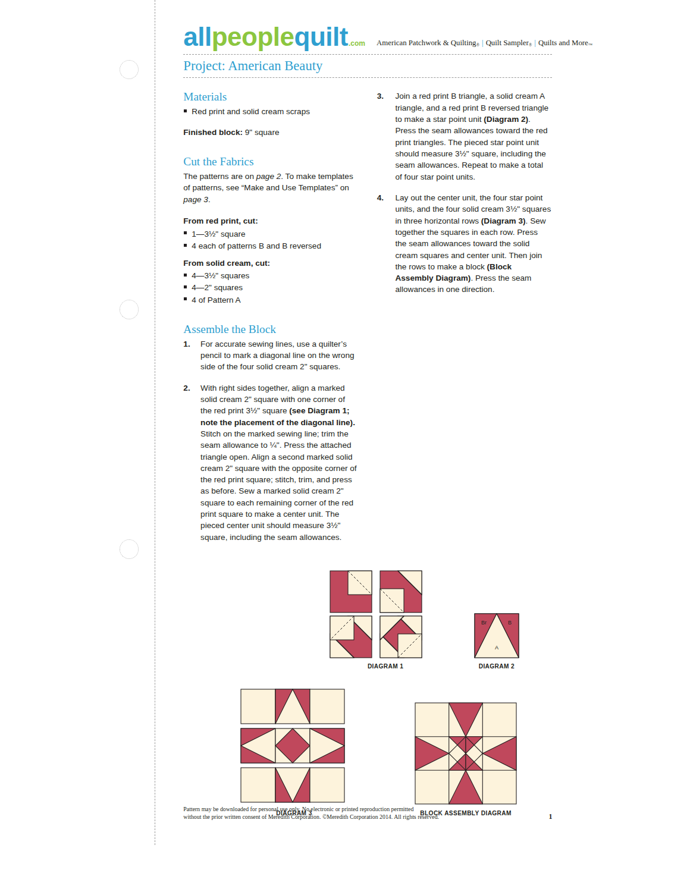all people quilt.com
American Patchwork & Quilting®|Quilt Sampler®|Quilts and More™
Project: American Beauty
Materials
Red print and solid cream scraps
Finished block: 9" square
Cut the Fabrics
The patterns are on page 2. To make templates of patterns, see “Make and Use Templates” on page 3.
From red print, cut:
1—3½" square
4 each of patterns B and B reversed
From solid cream, cut:
4—3½" squares
4—2" squares
4 of Pattern A
Assemble the Block
For accurate sewing lines, use a quilter’s pencil to mark a diagonal line on the wrong side of the four solid cream 2" squares.
With right sides together, align a marked solid cream 2" square with one corner of the red print 3½" square (see Diagram 1; note the placement of the diagonal line). Stitch on the marked sewing line; trim the seam allowance to ¼". Press the attached triangle open. Align a second marked solid cream 2" square with the opposite corner of the red print square; stitch, trim, and press as before. Sew a marked solid cream 2" square to each remaining corner of the red print square to make a center unit. The pieced center unit should measure 3½" square, including the seam allowances.
Join a red print B triangle, a solid cream A triangle, and a red print B reversed triangle to make a star point unit (Diagram 2). Press the seam allowances toward the red print triangles. The pieced star point unit should measure 3½" square, including the seam allowances. Repeat to make a total of four star point units.
Lay out the center unit, the four star point units, and the four solid cream 3½" squares in three horizontal rows (Diagram 3). Sew together the squares in each row. Press the seam allowances toward the solid cream squares and center unit. Then join the rows to make a block (Block Assembly Diagram). Press the seam allowances in one direction.
DIAGRAM 1
Br B A
DIAGRAM 2
DIAGRAM 3
BLOCK ASSEMBLY DIAGRAM
Pattern may be downloaded for personal use only. No electronic or printed reproduction permitted
without the prior written consent of Meredith Corporation. ©Meredith Corporation 2014. All rights reserved.
1